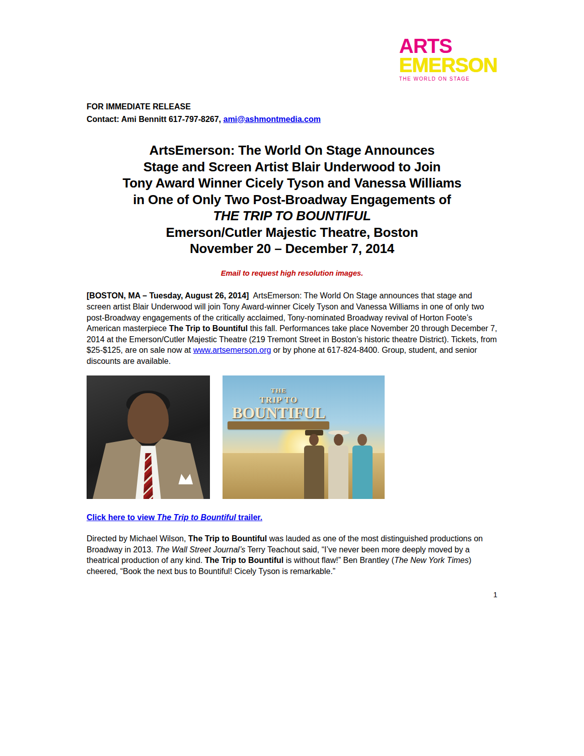ARTS EMERSON THE WORLD ON STAGE
FOR IMMEDIATE RELEASE
Contact: Ami Bennitt 617-797-8267, ami@ashmontmedia.com
ArtsEmerson: The World On Stage Announces
Stage and Screen Artist Blair Underwood to Join
Tony Award Winner Cicely Tyson and Vanessa Williams
in One of Only Two Post-Broadway Engagements of
THE TRIP TO BOUNTIFUL
Emerson/Cutler Majestic Theatre, Boston
November 20 – December 7, 2014
Email to request high resolution images.
[BOSTON, MA – Tuesday, August 26, 2014] ArtsEmerson: The World On Stage announces that stage and screen artist Blair Underwood will join Tony Award-winner Cicely Tyson and Vanessa Williams in one of only two post-Broadway engagements of the critically acclaimed, Tony-nominated Broadway revival of Horton Foote’s American masterpiece The Trip to Bountiful this fall. Performances take place November 20 through December 7, 2014 at the Emerson/Cutler Majestic Theatre (219 Tremont Street in Boston’s historic theatre District). Tickets, from $25-$125, are on sale now at www.artsemerson.org or by phone at 617-824-8400. Group, student, and senior discounts are available.
THE TRIP TO BOUNTIFUL
Click here to view The Trip to Bountiful trailer.
Directed by Michael Wilson, The Trip to Bountiful was lauded as one of the most distinguished productions on Broadway in 2013. The Wall Street Journal’s Terry Teachout said, “I’ve never been more deeply moved by a theatrical production of any kind. The Trip to Bountiful is without flaw!” Ben Brantley (The New York Times) cheered, “Book the next bus to Bountiful! Cicely Tyson is remarkable.”
1